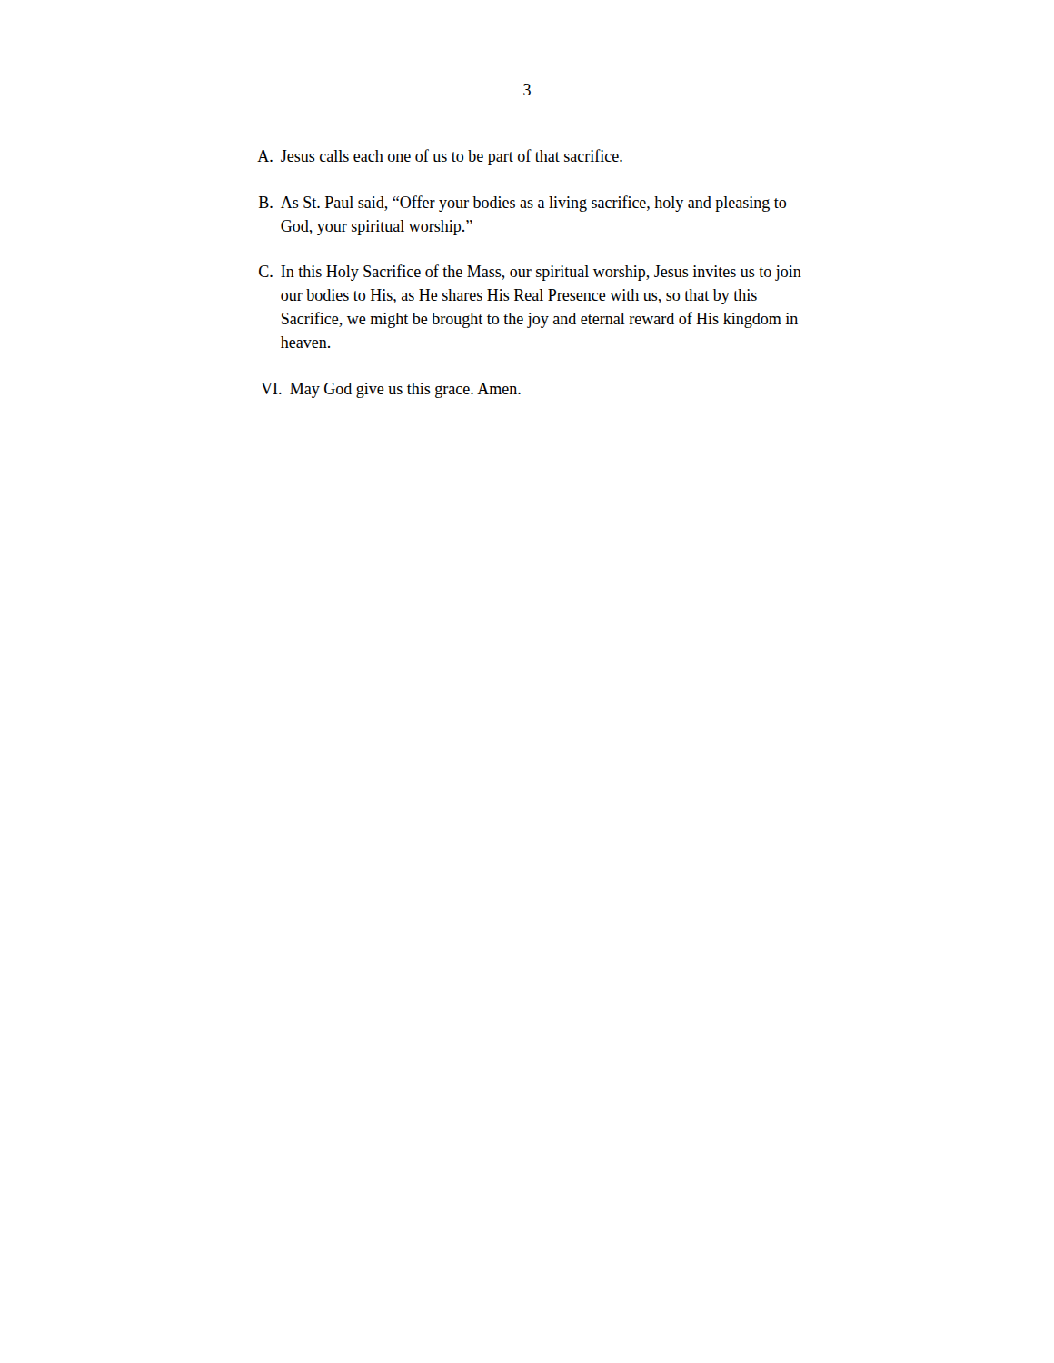3
A. Jesus calls each one of us to be part of that sacrifice.
B. As St. Paul said, “Offer your bodies as a living sacrifice, holy and pleasing to God, your spiritual worship.”
C. In this Holy Sacrifice of the Mass, our spiritual worship, Jesus invites us to join our bodies to His, as He shares His Real Presence with us, so that by this Sacrifice, we might be brought to the joy and eternal reward of His kingdom in heaven.
VI. May God give us this grace. Amen.